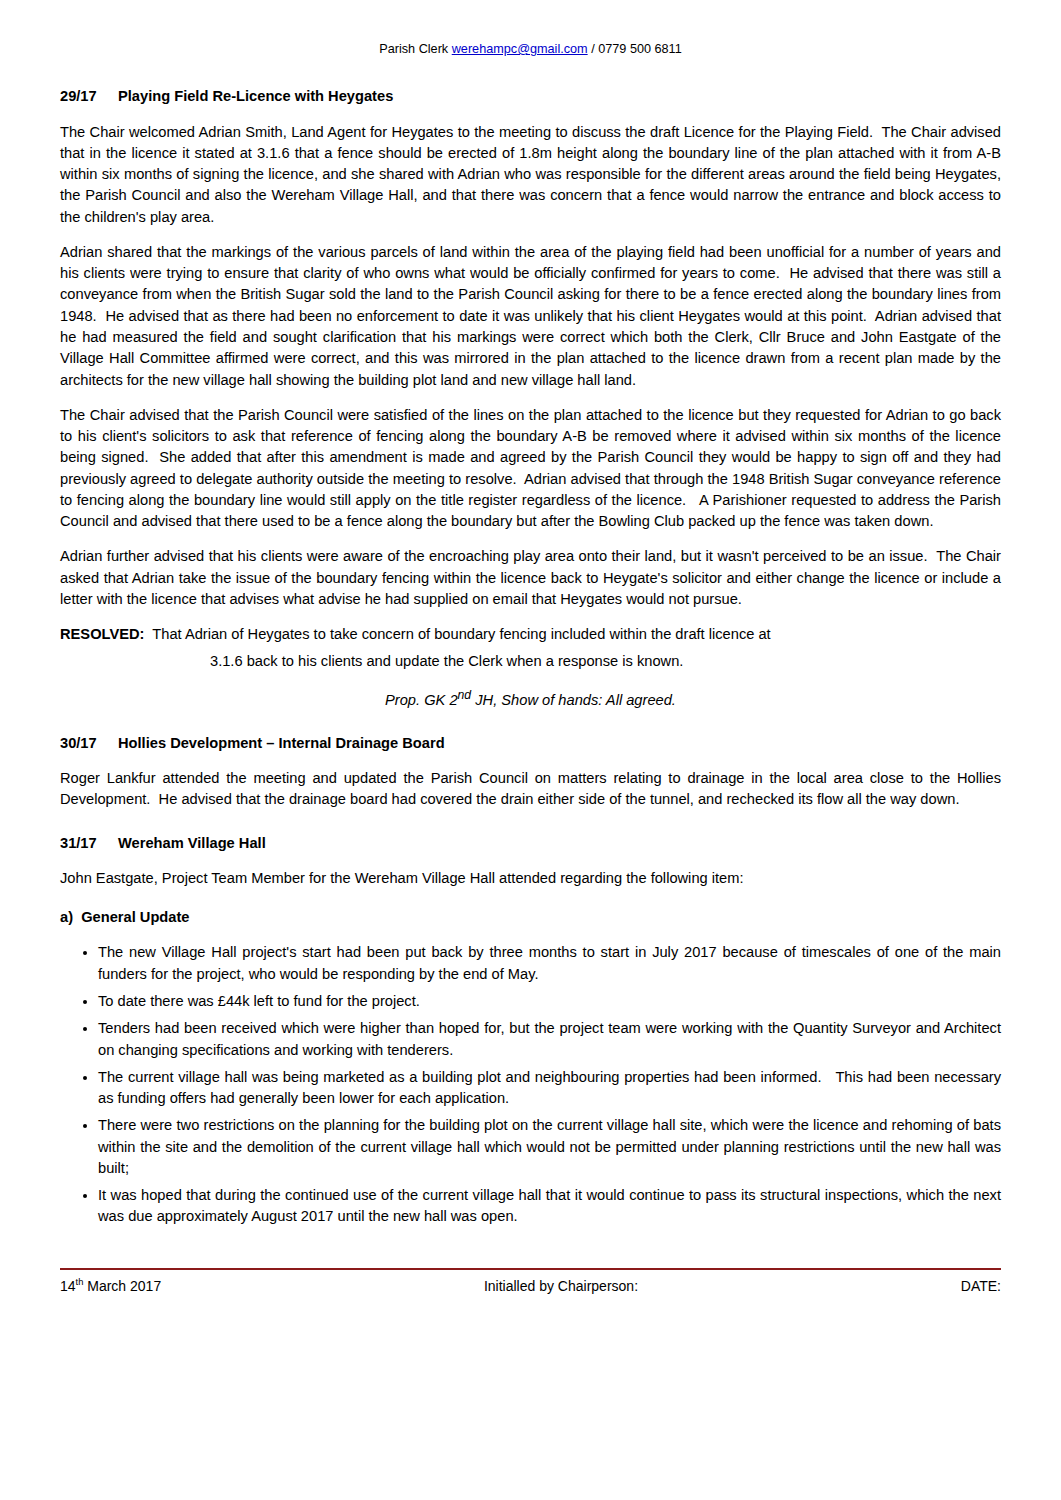Parish Clerk werehampc@gmail.com / 0779 500 6811
29/17 Playing Field Re-Licence with Heygates
The Chair welcomed Adrian Smith, Land Agent for Heygates to the meeting to discuss the draft Licence for the Playing Field. The Chair advised that in the licence it stated at 3.1.6 that a fence should be erected of 1.8m height along the boundary line of the plan attached with it from A-B within six months of signing the licence, and she shared with Adrian who was responsible for the different areas around the field being Heygates, the Parish Council and also the Wereham Village Hall, and that there was concern that a fence would narrow the entrance and block access to the children's play area.
Adrian shared that the markings of the various parcels of land within the area of the playing field had been unofficial for a number of years and his clients were trying to ensure that clarity of who owns what would be officially confirmed for years to come. He advised that there was still a conveyance from when the British Sugar sold the land to the Parish Council asking for there to be a fence erected along the boundary lines from 1948. He advised that as there had been no enforcement to date it was unlikely that his client Heygates would at this point. Adrian advised that he had measured the field and sought clarification that his markings were correct which both the Clerk, Cllr Bruce and John Eastgate of the Village Hall Committee affirmed were correct, and this was mirrored in the plan attached to the licence drawn from a recent plan made by the architects for the new village hall showing the building plot land and new village hall land.
The Chair advised that the Parish Council were satisfied of the lines on the plan attached to the licence but they requested for Adrian to go back to his client's solicitors to ask that reference of fencing along the boundary A-B be removed where it advised within six months of the licence being signed. She added that after this amendment is made and agreed by the Parish Council they would be happy to sign off and they had previously agreed to delegate authority outside the meeting to resolve. Adrian advised that through the 1948 British Sugar conveyance reference to fencing along the boundary line would still apply on the title register regardless of the licence. A Parishioner requested to address the Parish Council and advised that there used to be a fence along the boundary but after the Bowling Club packed up the fence was taken down.
Adrian further advised that his clients were aware of the encroaching play area onto their land, but it wasn't perceived to be an issue. The Chair asked that Adrian take the issue of the boundary fencing within the licence back to Heygate's solicitor and either change the licence or include a letter with the licence that advises what advise he had supplied on email that Heygates would not pursue.
RESOLVED: That Adrian of Heygates to take concern of boundary fencing included within the draft licence at
3.1.6 back to his clients and update the Clerk when a response is known.
Prop. GK 2nd JH, Show of hands: All agreed.
30/17 Hollies Development – Internal Drainage Board
Roger Lankfur attended the meeting and updated the Parish Council on matters relating to drainage in the local area close to the Hollies Development. He advised that the drainage board had covered the drain either side of the tunnel, and rechecked its flow all the way down.
31/17 Wereham Village Hall
John Eastgate, Project Team Member for the Wereham Village Hall attended regarding the following item:
a) General Update
The new Village Hall project's start had been put back by three months to start in July 2017 because of timescales of one of the main funders for the project, who would be responding by the end of May.
To date there was £44k left to fund for the project.
Tenders had been received which were higher than hoped for, but the project team were working with the Quantity Surveyor and Architect on changing specifications and working with tenderers.
The current village hall was being marketed as a building plot and neighbouring properties had been informed. This had been necessary as funding offers had generally been lower for each application.
There were two restrictions on the planning for the building plot on the current village hall site, which were the licence and rehoming of bats within the site and the demolition of the current village hall which would not be permitted under planning restrictions until the new hall was built;
It was hoped that during the continued use of the current village hall that it would continue to pass its structural inspections, which the next was due approximately August 2017 until the new hall was open.
14th March 2017
Initialled by Chairperson:
DATE: